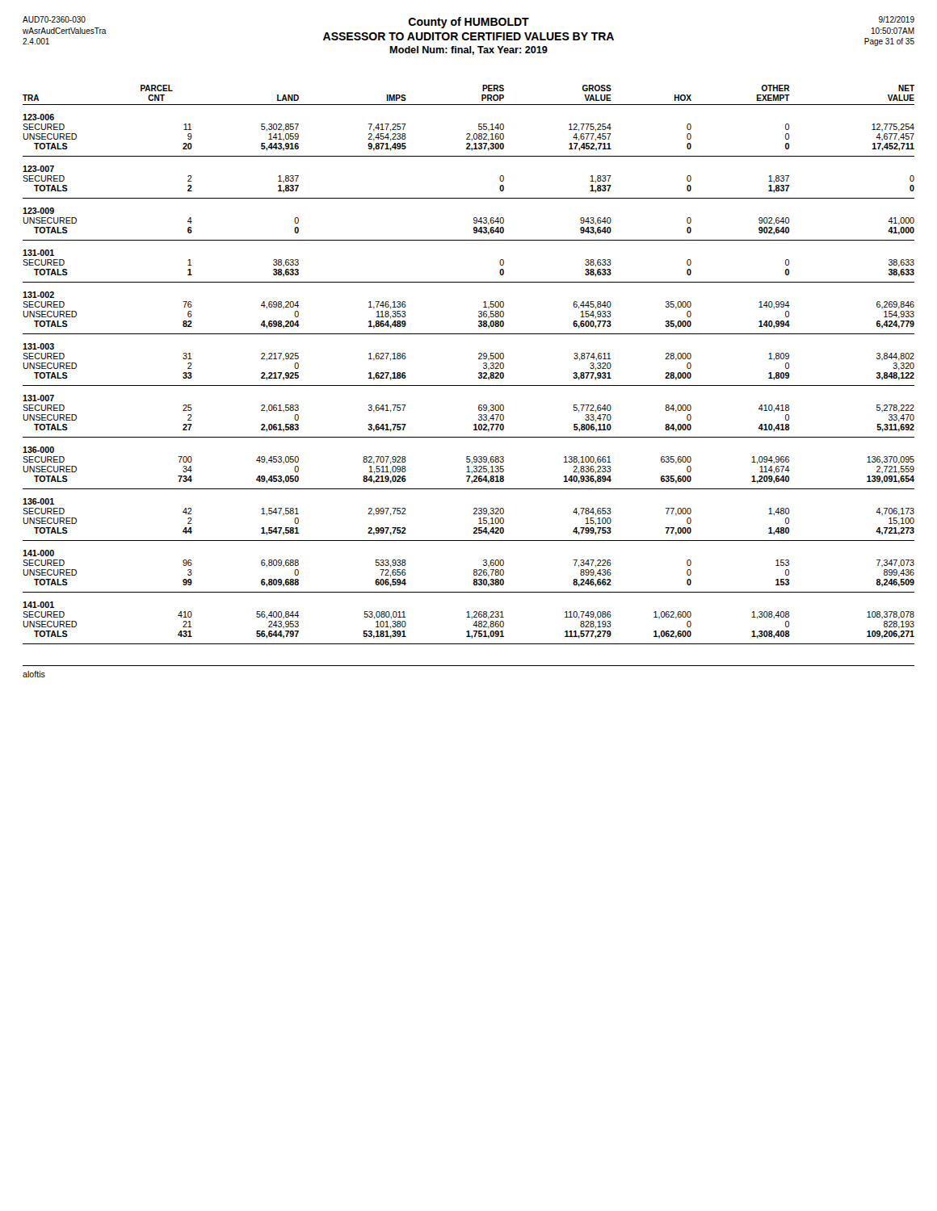AUD70-2360-030
wAsrAudCertValuesTra
2.4.001
9/12/2019
10:50:07AM
Page 31 of 35
County of HUMBOLDT
ASSESSOR TO AUDITOR CERTIFIED VALUES BY TRA
Model Num: final, Tax Year: 2019
| | PARCEL | | | PERS | GROSS | | OTHER | NET |
| --- | --- | --- | --- | --- | --- | --- | --- | --- |
| TRA | CNT | LAND | IMPS | PROP | VALUE | HOX | EXEMPT | VALUE |
| 123-006 |
| SECURED | 11 | 5,302,857 | 7,417,257 | 55,140 | 12,775,254 | 0 | 0 | 12,775,254 |
| UNSECURED | 9 | 141,059 | 2,454,238 | 2,082,160 | 4,677,457 | 0 | 0 | 4,677,457 |
| TOTALS | 20 | 5,443,916 | 9,871,495 | 2,137,300 | 17,452,711 | 0 | 0 | 17,452,711 |
| 123-007 |
| SECURED | 2 | 1,837 | | 0 | 1,837 | 0 | 1,837 | 0 |
| TOTALS | 2 | 1,837 | | 0 | 1,837 | 0 | 1,837 | 0 |
| 123-009 |
| UNSECURED | 4 | 0 | | 943,640 | 943,640 | 0 | 902,640 | 41,000 |
| TOTALS | 6 | 0 | | 943,640 | 943,640 | 0 | 902,640 | 41,000 |
| 131-001 |
| SECURED | 1 | 38,633 | | 0 | 38,633 | 0 | 0 | 38,633 |
| TOTALS | 1 | 38,633 | | 0 | 38,633 | 0 | 0 | 38,633 |
| 131-002 |
| SECURED | 76 | 4,698,204 | 1,746,136 | 1,500 | 6,445,840 | 35,000 | 140,994 | 6,269,846 |
| UNSECURED | 6 | 0 | 118,353 | 36,580 | 154,933 | 0 | 0 | 154,933 |
| TOTALS | 82 | 4,698,204 | 1,864,489 | 38,080 | 6,600,773 | 35,000 | 140,994 | 6,424,779 |
| 131-003 |
| SECURED | 31 | 2,217,925 | 1,627,186 | 29,500 | 3,874,611 | 28,000 | 1,809 | 3,844,802 |
| UNSECURED | 2 | 0 | | 3,320 | 3,320 | 0 | 0 | 3,320 |
| TOTALS | 33 | 2,217,925 | 1,627,186 | 32,820 | 3,877,931 | 28,000 | 1,809 | 3,848,122 |
| 131-007 |
| SECURED | 25 | 2,061,583 | 3,641,757 | 69,300 | 5,772,640 | 84,000 | 410,418 | 5,278,222 |
| UNSECURED | 2 | 0 | | 33,470 | 33,470 | 0 | 0 | 33,470 |
| TOTALS | 27 | 2,061,583 | 3,641,757 | 102,770 | 5,806,110 | 84,000 | 410,418 | 5,311,692 |
| 136-000 |
| SECURED | 700 | 49,453,050 | 82,707,928 | 5,939,683 | 138,100,661 | 635,600 | 1,094,966 | 136,370,095 |
| UNSECURED | 34 | 0 | 1,511,098 | 1,325,135 | 2,836,233 | 0 | 114,674 | 2,721,559 |
| TOTALS | 734 | 49,453,050 | 84,219,026 | 7,264,818 | 140,936,894 | 635,600 | 1,209,640 | 139,091,654 |
| 136-001 |
| SECURED | 42 | 1,547,581 | 2,997,752 | 239,320 | 4,784,653 | 77,000 | 1,480 | 4,706,173 |
| UNSECURED | 2 | 0 | | 15,100 | 15,100 | 0 | 0 | 15,100 |
| TOTALS | 44 | 1,547,581 | 2,997,752 | 254,420 | 4,799,753 | 77,000 | 1,480 | 4,721,273 |
| 141-000 |
| SECURED | 96 | 6,809,688 | 533,938 | 3,600 | 7,347,226 | 0 | 153 | 7,347,073 |
| UNSECURED | 3 | 0 | 72,656 | 826,780 | 899,436 | 0 | 0 | 899,436 |
| TOTALS | 99 | 6,809,688 | 606,594 | 830,380 | 8,246,662 | 0 | 153 | 8,246,509 |
| 141-001 |
| SECURED | 410 | 56,400,844 | 53,080,011 | 1,268,231 | 110,749,086 | 1,062,600 | 1,308,408 | 108,378,078 |
| UNSECURED | 21 | 243,953 | 101,380 | 482,860 | 828,193 | 0 | 0 | 828,193 |
| TOTALS | 431 | 56,644,797 | 53,181,391 | 1,751,091 | 111,577,279 | 1,062,600 | 1,308,408 | 109,206,271 |
aloftis